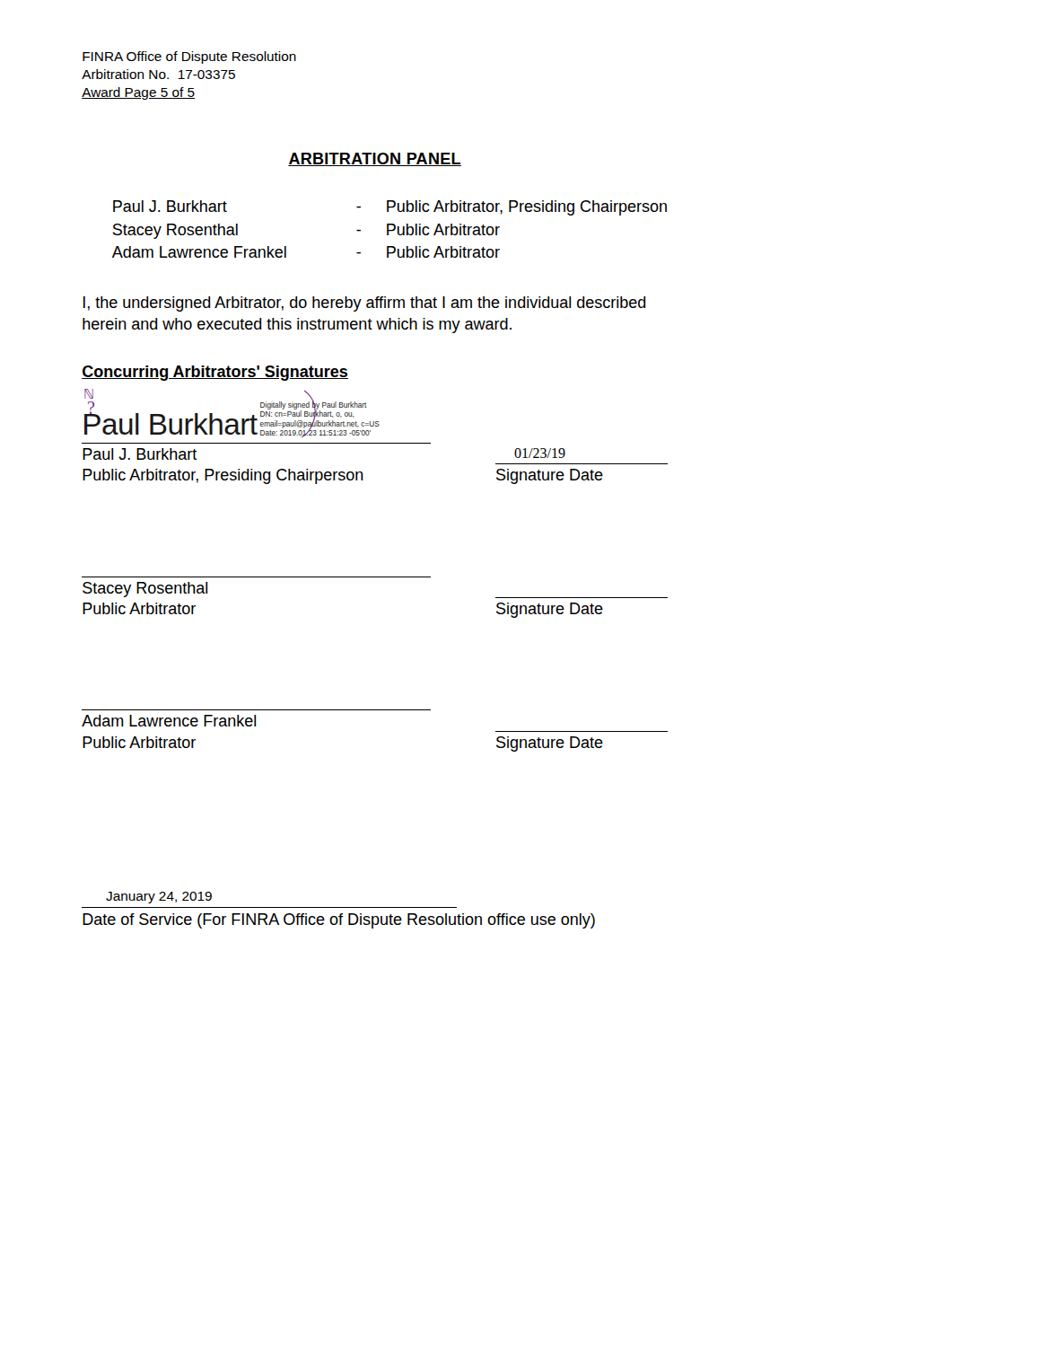FINRA Office of Dispute Resolution
Arbitration No. 17-03375
Award Page 5 of 5
ARBITRATION PANEL
| Paul J. Burkhart | - | Public Arbitrator, Presiding Chairperson |
| Stacey Rosenthal | - | Public Arbitrator |
| Adam Lawrence Frankel | - | Public Arbitrator |
I, the undersigned Arbitrator, do hereby affirm that I am the individual described herein and who executed this instrument which is my award.
Concurring Arbitrators' Signatures
ℕ
?
Paul Burkhart
Digitally signed by Paul Burkhart
DN: cn=Paul Burkhart, o, ou,
email=paul@paulburkhart.net, c=US
Date: 2019.01.23 11:51:23 -05'00'
Paul J. Burkhart
Public Arbitrator, Presiding Chairperson
01/23/19
Signature Date
Stacey Rosenthal
Public Arbitrator
Signature Date
Adam Lawrence Frankel
Public Arbitrator
Signature Date
January 24, 2019
Date of Service (For FINRA Office of Dispute Resolution office use only)